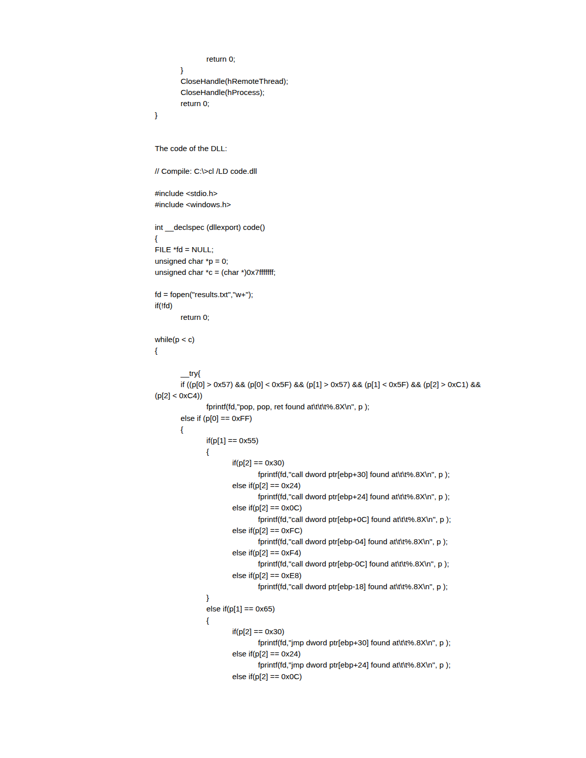return 0;
            }
            CloseHandle(hRemoteThread);
            CloseHandle(hProcess);
            return 0;
}
The code of the DLL:

// Compile: C:\>cl /LD code.dll

#include <stdio.h>
#include <windows.h>

int __declspec (dllexport) code()
{
FILE *fd = NULL;
unsigned char *p = 0;
unsigned char *c = (char *)0x7fffffff;

fd = fopen("results.txt","w+");
if(!fd)
            return 0;

while(p < c)
{

            __try{
            if ((p[0] > 0x57) && (p[0] < 0x5F) && (p[1] > 0x57) && (p[1] < 0x5F) && (p[2] > 0xC1) &&
(p[2] < 0xC4))
                        fprintf(fd,"pop, pop, ret found at\t\t\t%.8X\n", p );
            else if (p[0] == 0xFF)
            {
                        if(p[1] == 0x55)
                        {
                                    if(p[2] == 0x30)
                                                fprintf(fd,"call dword ptr[ebp+30] found at\t\t%.8X\n", p );
                                    else if(p[2] == 0x24)
                                                fprintf(fd,"call dword ptr[ebp+24] found at\t\t%.8X\n", p );
                                    else if(p[2] == 0x0C)
                                                fprintf(fd,"call dword ptr[ebp+0C] found at\t\t%.8X\n", p );
                                    else if(p[2] == 0xFC)
                                                fprintf(fd,"call dword ptr[ebp-04] found at\t\t%.8X\n", p );
                                    else if(p[2] == 0xF4)
                                                fprintf(fd,"call dword ptr[ebp-0C] found at\t\t%.8X\n", p );
                                    else if(p[2] == 0xE8)
                                                fprintf(fd,"call dword ptr[ebp-18] found at\t\t%.8X\n", p );
                        }
                        else if(p[1] == 0x65)
                        {
                                    if(p[2] == 0x30)
                                                fprintf(fd,"jmp dword ptr[ebp+30] found at\t\t%.8X\n", p );
                                    else if(p[2] == 0x24)
                                                fprintf(fd,"jmp dword ptr[ebp+24] found at\t\t%.8X\n", p );
                                    else if(p[2] == 0x0C)